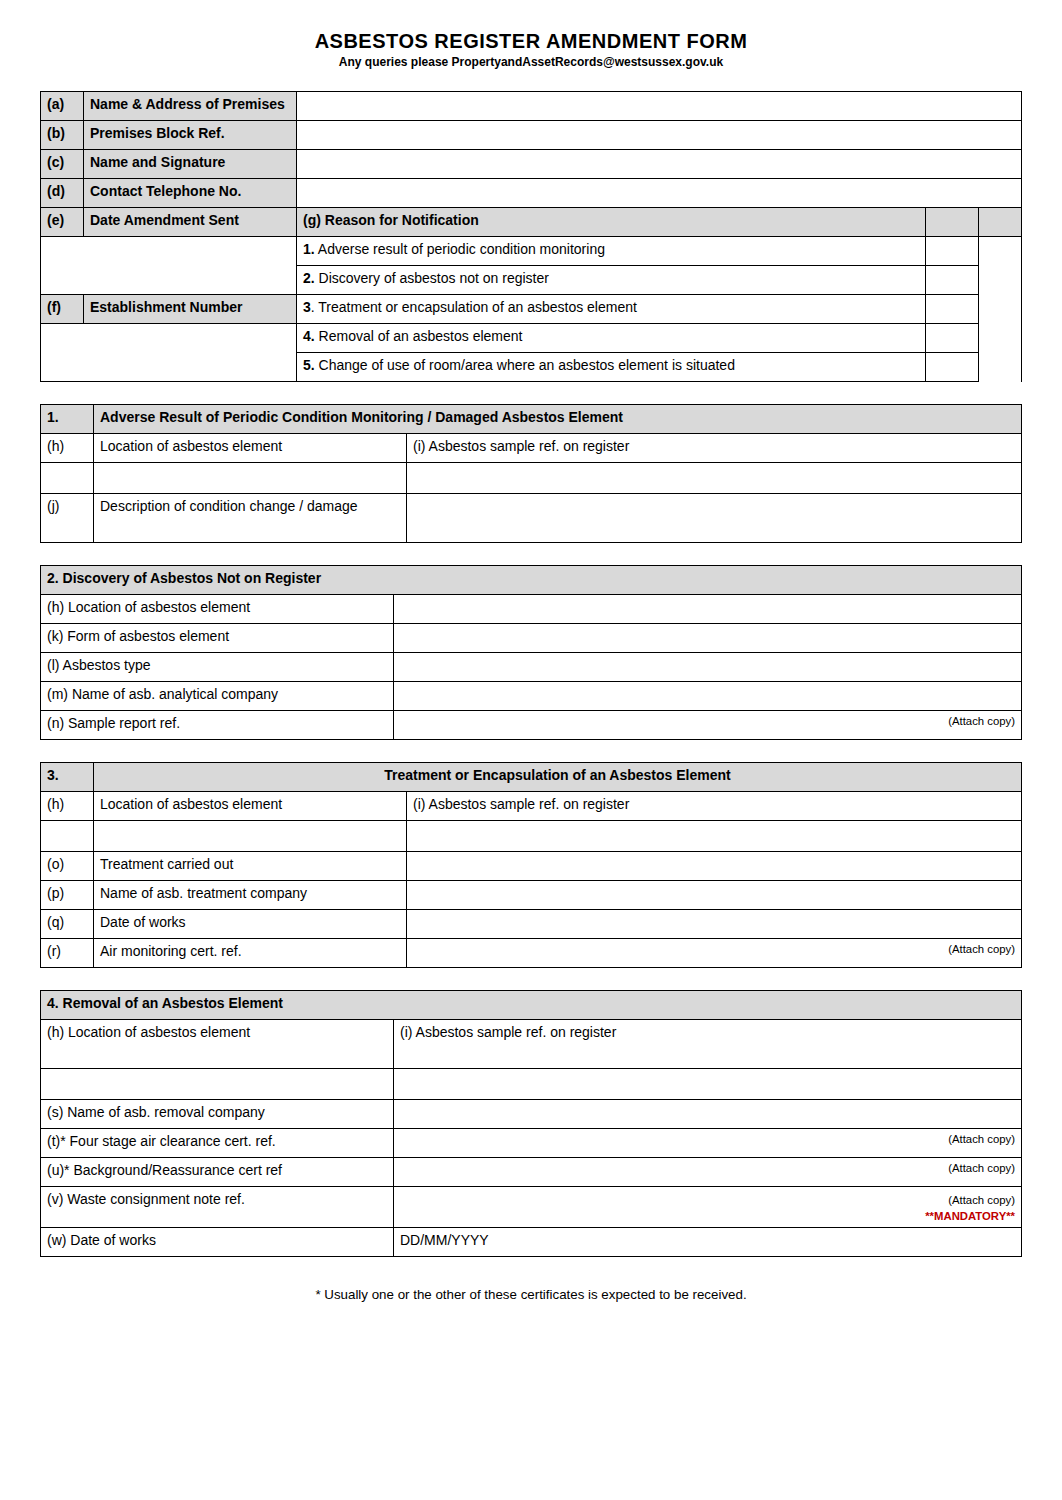ASBESTOS REGISTER AMENDMENT FORM
Any queries please PropertyandAssetRecords@westsussex.gov.uk
| (a) | Name & Address of Premises | |
| (b) | Premises Block Ref. | |
| (c) | Name and Signature | |
| (d) | Contact Telephone No. | |
| (e) | Date Amendment Sent | (g) Reason for Notification | | |
| | 1. Adverse result of periodic condition monitoring | | |
| 2. Discovery of asbestos not on register | | |
| (f) | Establishment Number | 3 . Treatment or encapsulation of an asbestos element | | |
| | 4. Removal of an asbestos element | | |
| 5. Change of use of room/area where an asbestos element is situated | | |
| 1. | Adverse Result of Periodic Condition Monitoring / Damaged Asbestos Element |
| (h) | Location of asbestos element | (i) Asbestos sample ref. on register |
| (j) | Description of condition change / damage | |
| 2. Discovery of Asbestos Not on Register |
| (h) Location of asbestos element | |
| (k) Form of asbestos element | |
| (l) Asbestos type | |
| (m) Name of asb. analytical company | |
| (n) Sample report ref. | (Attach copy) |
| 3. | Treatment or Encapsulation of an Asbestos Element |
| (h) | Location of asbestos element | (i) Asbestos sample ref. on register |
| (o) | Treatment carried out | |
| (p) | Name of asb. treatment company | |
| (q) | Date of works | |
| (r) | Air monitoring cert. ref. | (Attach copy) |
| 4. Removal of an Asbestos Element |
| (h) Location of asbestos element | (i) Asbestos sample ref. on register |
| (s) Name of asb. removal company | |
| (t)* Four stage air clearance cert. ref. | (Attach copy) |
| (u)* Background/Reassurance cert ref | (Attach copy) |
| (v) Waste consignment note ref. | (Attach copy) **MANDATORY** |
| (w) Date of works | DD/MM/YYYY |
* Usually one or the other of these certificates is expected to be received.